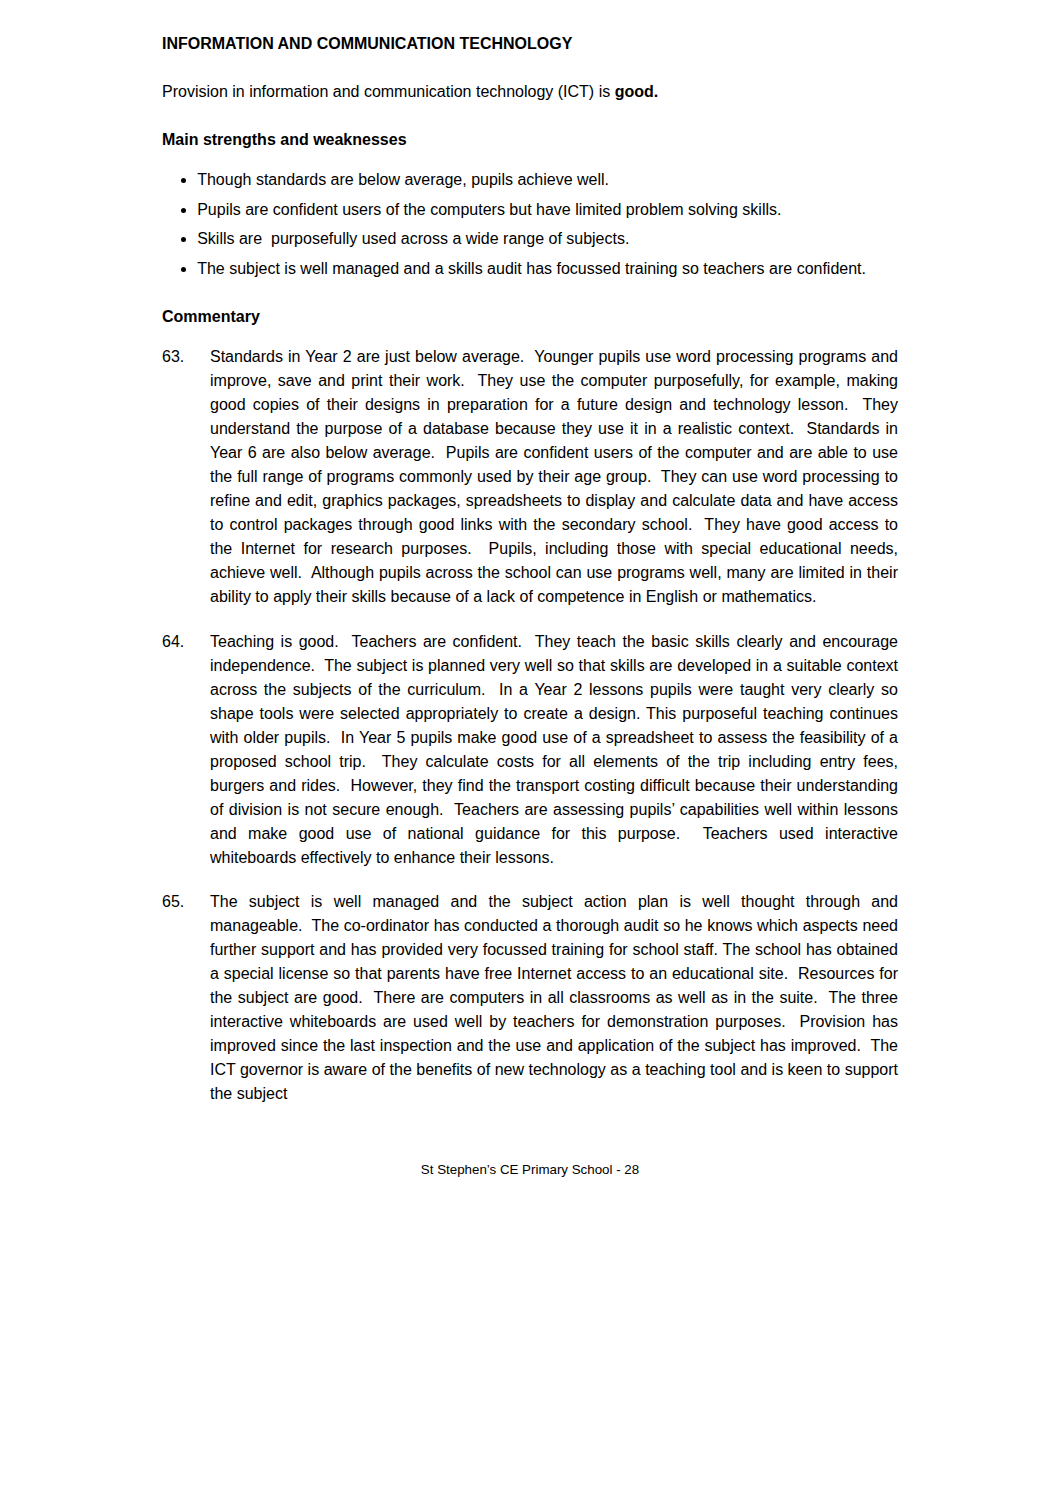Information and Communication Technology
Provision in information and communication technology (ICT) is good.
Main strengths and weaknesses
Though standards are below average, pupils achieve well.
Pupils are confident users of the computers but have limited problem solving skills.
Skills are purposefully used across a wide range of subjects.
The subject is well managed and a skills audit has focussed training so teachers are confident.
Commentary
Standards in Year 2 are just below average. Younger pupils use word processing programs and improve, save and print their work. They use the computer purposefully, for example, making good copies of their designs in preparation for a future design and technology lesson. They understand the purpose of a database because they use it in a realistic context. Standards in Year 6 are also below average. Pupils are confident users of the computer and are able to use the full range of programs commonly used by their age group. They can use word processing to refine and edit, graphics packages, spreadsheets to display and calculate data and have access to control packages through good links with the secondary school. They have good access to the Internet for research purposes. Pupils, including those with special educational needs, achieve well. Although pupils across the school can use programs well, many are limited in their ability to apply their skills because of a lack of competence in English or mathematics.
Teaching is good. Teachers are confident. They teach the basic skills clearly and encourage independence. The subject is planned very well so that skills are developed in a suitable context across the subjects of the curriculum. In a Year 2 lessons pupils were taught very clearly so shape tools were selected appropriately to create a design. This purposeful teaching continues with older pupils. In Year 5 pupils make good use of a spreadsheet to assess the feasibility of a proposed school trip. They calculate costs for all elements of the trip including entry fees, burgers and rides. However, they find the transport costing difficult because their understanding of division is not secure enough. Teachers are assessing pupils’ capabilities well within lessons and make good use of national guidance for this purpose. Teachers used interactive whiteboards effectively to enhance their lessons.
The subject is well managed and the subject action plan is well thought through and manageable. The co-ordinator has conducted a thorough audit so he knows which aspects need further support and has provided very focussed training for school staff. The school has obtained a special license so that parents have free Internet access to an educational site. Resources for the subject are good. There are computers in all classrooms as well as in the suite. The three interactive whiteboards are used well by teachers for demonstration purposes. Provision has improved since the last inspection and the use and application of the subject has improved. The ICT governor is aware of the benefits of new technology as a teaching tool and is keen to support the subject
St Stephen’s CE Primary School - 28